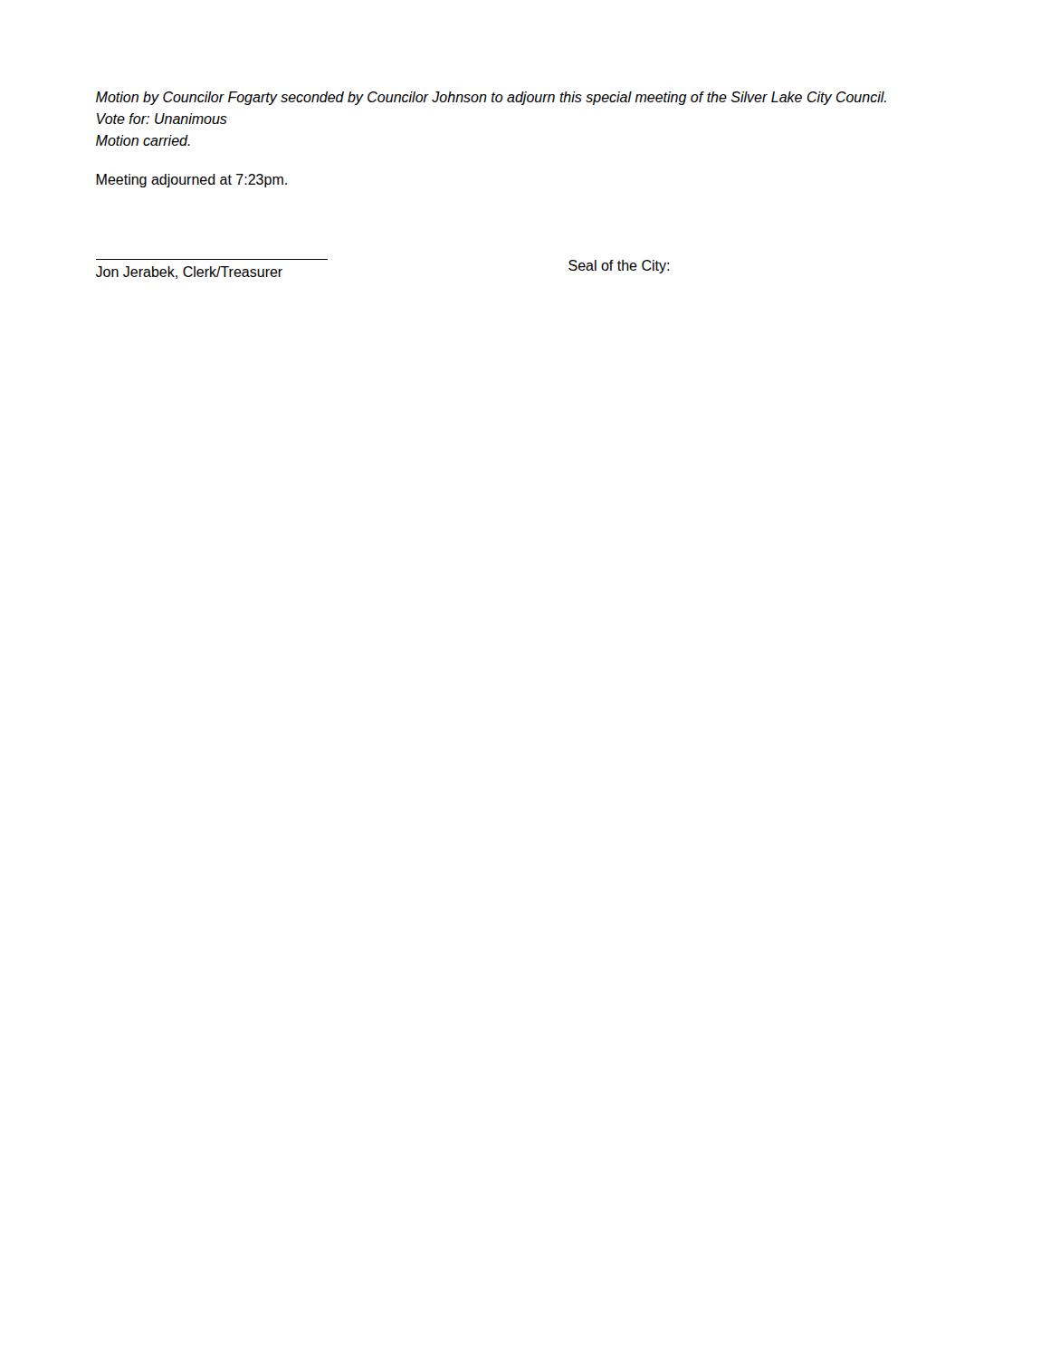Motion by Councilor Fogarty seconded by Councilor Johnson to adjourn this special meeting of the Silver Lake City Council.
Vote for: Unanimous
Motion carried.
Meeting adjourned at 7:23pm.
Jon Jerabek, Clerk/Treasurer
Seal of the City: